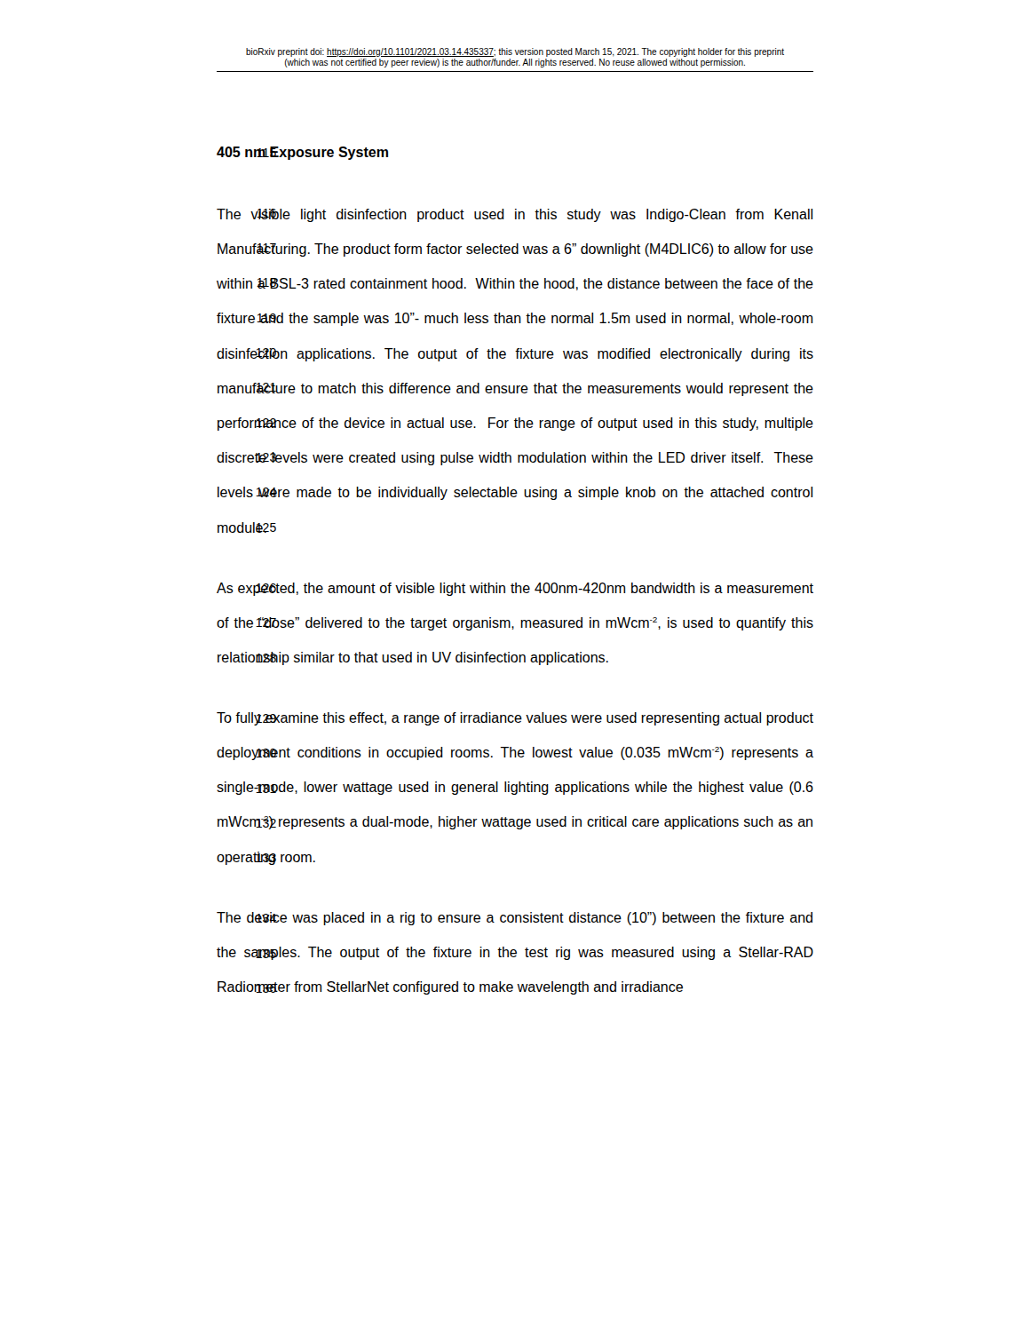bioRxiv preprint doi: https://doi.org/10.1101/2021.03.14.435337; this version posted March 15, 2021. The copyright holder for this preprint
(which was not certified by peer review) is the author/funder. All rights reserved. No reuse allowed without permission.
115
405 nm Exposure System
116 117 118 119 120 121 122 123 124 125
The visible light disinfection product used in this study was Indigo-Clean from Kenall Manufacturing. The product form factor selected was a 6” downlight (M4DLIC6) to allow for use within a BSL-3 rated containment hood. Within the hood, the distance between the face of the fixture and the sample was 10”- much less than the normal 1.5m used in normal, whole-room disinfection applications. The output of the fixture was modified electronically during its manufacture to match this difference and ensure that the measurements would represent the performance of the device in actual use. For the range of output used in this study, multiple discrete levels were created using pulse width modulation within the LED driver itself. These levels were made to be individually selectable using a simple knob on the attached control module.
126 127 128
As expected, the amount of visible light within the 400nm-420nm bandwidth is a measurement of the “dose” delivered to the target organism, measured in mWcm-2, is used to quantify this relationship similar to that used in UV disinfection applications.
129 130 131 132 133
To fully examine this effect, a range of irradiance values were used representing actual product deployment conditions in occupied rooms. The lowest value (0.035 mWcm-2) represents a single-mode, lower wattage used in general lighting applications while the highest value (0.6 mWcm-2) represents a dual-mode, higher wattage used in critical care applications such as an operating room.
134 135 136
The device was placed in a rig to ensure a consistent distance (10”) between the fixture and the samples. The output of the fixture in the test rig was measured using a Stellar-RAD Radiometer from StellarNet configured to make wavelength and irradiance